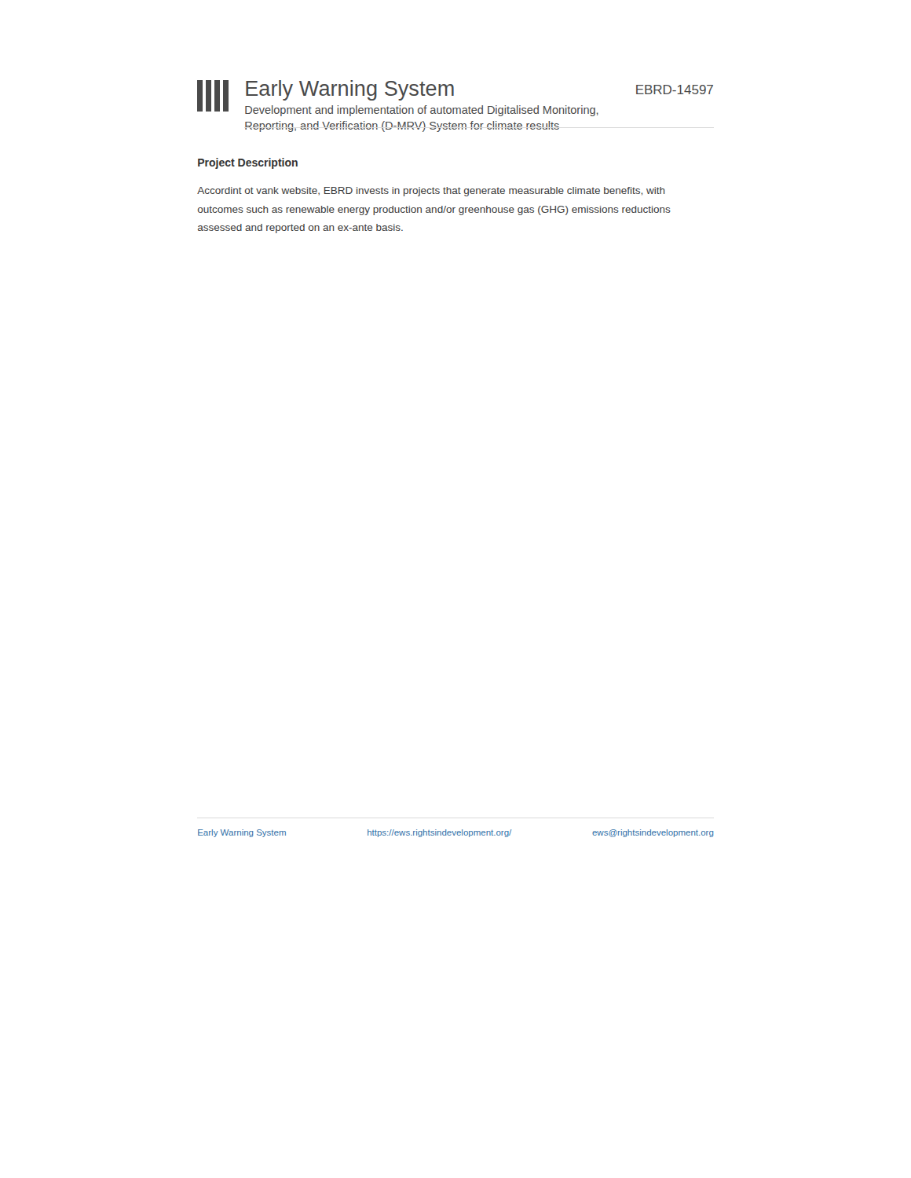Early Warning System
Development and implementation of automated Digitalised Monitoring, Reporting, and Verification (D-MRV) System for climate results
EBRD-14597
Project Description
Accordint ot vank website, EBRD invests in projects that generate measurable climate benefits, with outcomes such as renewable energy production and/or greenhouse gas (GHG) emissions reductions assessed and reported on an ex-ante basis.
Early Warning System
https://ews.rightsindevelopment.org/
ews@rightsindevelopment.org